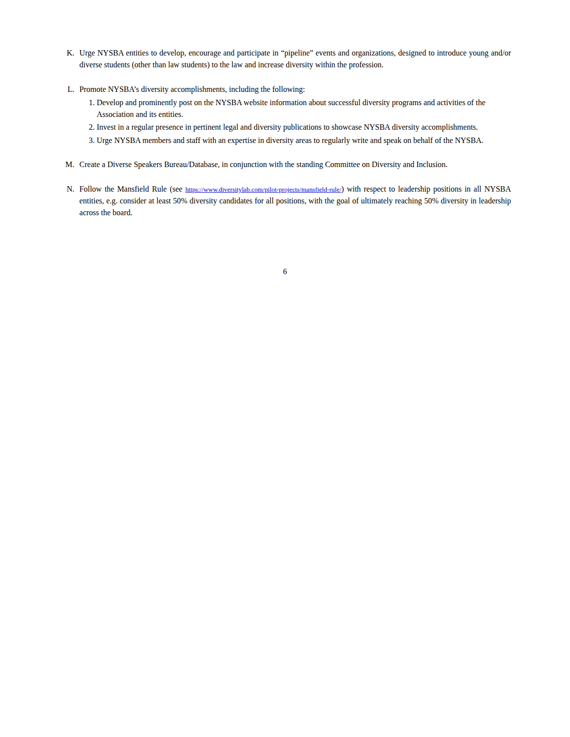Urge NYSBA entities to develop, encourage and participate in “pipeline” events and organizations, designed to introduce young and/or diverse students (other than law students) to the law and increase diversity within the profession.
Promote NYSBA’s diversity accomplishments, including the following:
Develop and prominently post on the NYSBA website information about successful diversity programs and activities of the Association and its entities.
Invest in a regular presence in pertinent legal and diversity publications to showcase NYSBA diversity accomplishments.
Urge NYSBA members and staff with an expertise in diversity areas to regularly write and speak on behalf of the NYSBA.
Create a Diverse Speakers Bureau/Database, in conjunction with the standing Committee on Diversity and Inclusion.
Follow the Mansfield Rule (see https://www.diversitylab.com/pilot-projects/mansfield-rule/) with respect to leadership positions in all NYSBA entities, e.g. consider at least 50% diversity candidates for all positions, with the goal of ultimately reaching 50% diversity in leadership across the board.
6